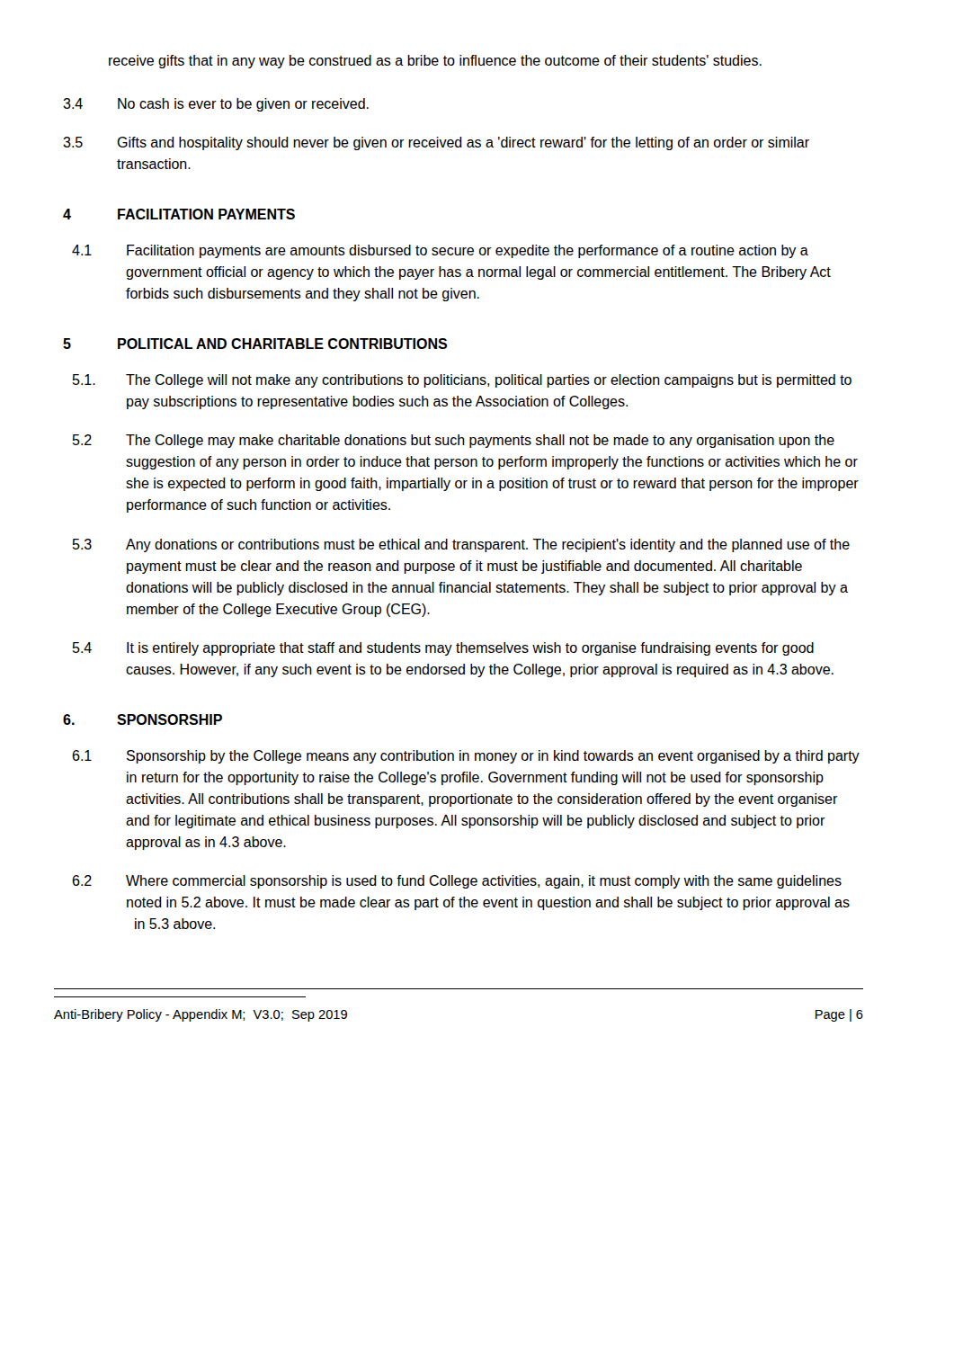receive gifts that in any way be construed as a bribe to influence the outcome of their students' studies.
3.4
No cash is ever to be given or received.
3.5
Gifts and hospitality should never be given or received as a 'direct reward' for the letting of an order or similar transaction.
4 FACILITATION PAYMENTS
4.1
Facilitation payments are amounts disbursed to secure or expedite the performance of a routine action by a government official or agency to which the payer has a normal legal or commercial entitlement. The Bribery Act forbids such disbursements and they shall not be given.
5 POLITICAL AND CHARITABLE CONTRIBUTIONS
5.1.
The College will not make any contributions to politicians, political parties or election campaigns but is permitted to pay subscriptions to representative bodies such as the Association of Colleges.
5.2
The College may make charitable donations but such payments shall not be made to any organisation upon the suggestion of any person in order to induce that person to perform improperly the functions or activities which he or she is expected to perform in good faith, impartially or in a position of trust or to reward that person for the improper performance of such function or activities.
5.3
Any donations or contributions must be ethical and transparent. The recipient's identity and the planned use of the payment must be clear and the reason and purpose of it must be justifiable and documented. All charitable donations will be publicly disclosed in the annual financial statements. They shall be subject to prior approval by a member of the College Executive Group (CEG).
5.4
It is entirely appropriate that staff and students may themselves wish to organise fundraising events for good causes. However, if any such event is to be endorsed by the College, prior approval is required as in 4.3 above.
6. SPONSORSHIP
6.1
Sponsorship by the College means any contribution in money or in kind towards an event organised by a third party in return for the opportunity to raise the College's profile. Government funding will not be used for sponsorship activities. All contributions shall be transparent, proportionate to the consideration offered by the event organiser and for legitimate and ethical business purposes. All sponsorship will be publicly disclosed and subject to prior approval as in 4.3 above.
6.2
Where commercial sponsorship is used to fund College activities, again, it must comply with the same guidelines noted in 5.2 above. It must be made clear as part of the event in question and shall be subject to prior approval as in 5.3 above.
Anti-Bribery Policy - Appendix M; V3.0; Sep 2019 Page | 6